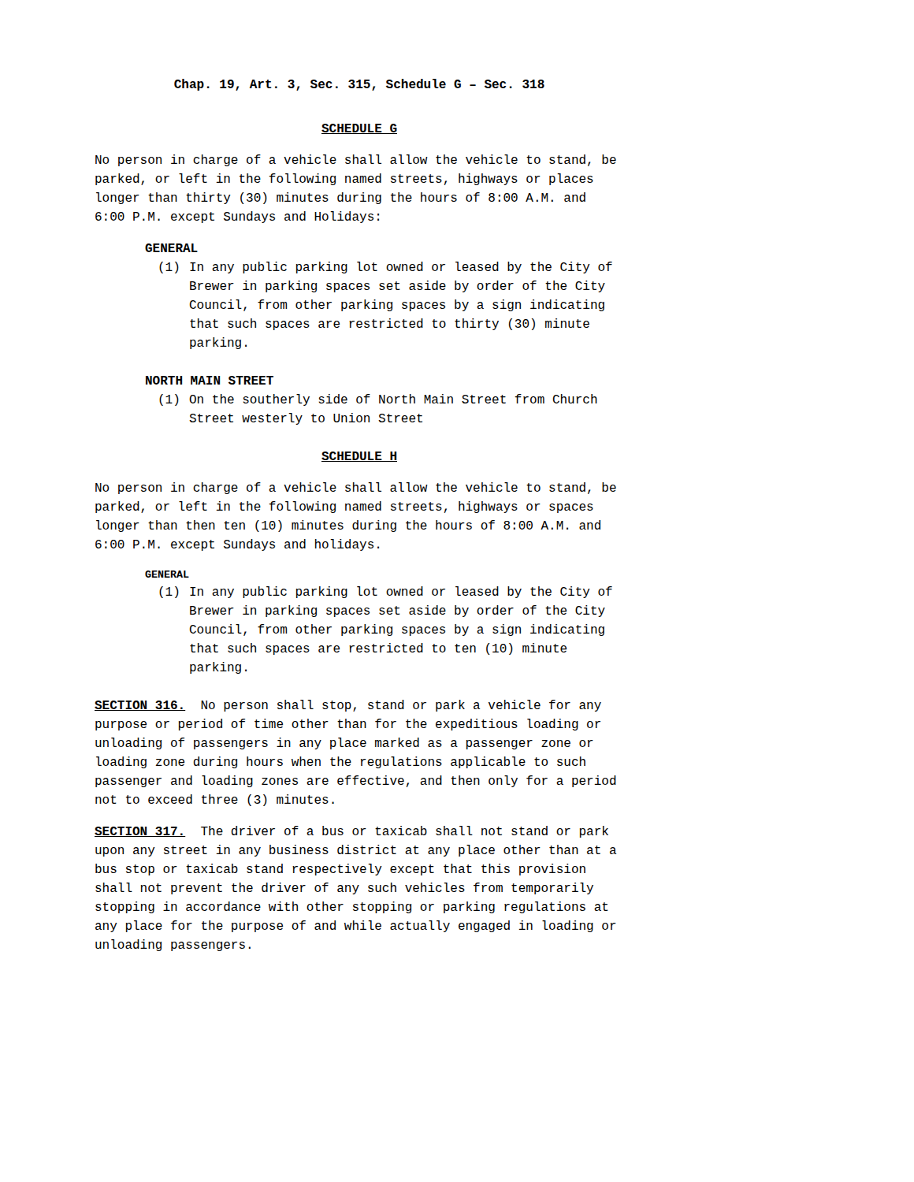Chap. 19, Art. 3, Sec. 315, Schedule G – Sec. 318
SCHEDULE G
No person in charge of a vehicle shall allow the vehicle to stand, be parked, or left in the following named streets, highways or places longer than thirty (30) minutes during the hours of 8:00 A.M. and 6:00 P.M. except Sundays and Holidays:
GENERAL
(1) In any public parking lot owned or leased by the City of Brewer in parking spaces set aside by order of the City Council, from other parking spaces by a sign indicating that such spaces are restricted to thirty (30) minute parking.
NORTH MAIN STREET
(1) On the southerly side of North Main Street from Church Street westerly to Union Street
SCHEDULE H
No person in charge of a vehicle shall allow the vehicle to stand, be parked, or left in the following named streets, highways or spaces longer than then ten (10) minutes during the hours of 8:00 A.M. and 6:00 P.M. except Sundays and holidays.
GENERAL
(1) In any public parking lot owned or leased by the City of Brewer in parking spaces set aside by order of the City Council, from other parking spaces by a sign indicating that such spaces are restricted to ten (10) minute parking.
SECTION 316. No person shall stop, stand or park a vehicle for any purpose or period of time other than for the expeditious loading or unloading of passengers in any place marked as a passenger zone or loading zone during hours when the regulations applicable to such passenger and loading zones are effective, and then only for a period not to exceed three (3) minutes.
SECTION 317. The driver of a bus or taxicab shall not stand or park upon any street in any business district at any place other than at a bus stop or taxicab stand respectively except that this provision shall not prevent the driver of any such vehicles from temporarily stopping in accordance with other stopping or parking regulations at any place for the purpose of and while actually engaged in loading or unloading passengers.